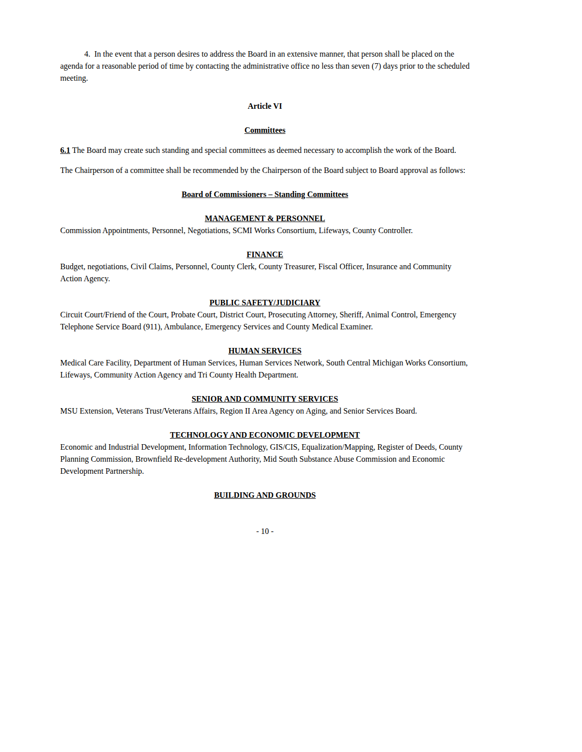4. In the event that a person desires to address the Board in an extensive manner, that person shall be placed on the agenda for a reasonable period of time by contacting the administrative office no less than seven (7) days prior to the scheduled meeting.
Article VI
Committees
6.1 The Board may create such standing and special committees as deemed necessary to accomplish the work of the Board.
The Chairperson of a committee shall be recommended by the Chairperson of the Board subject to Board approval as follows:
Board of Commissioners – Standing Committees
MANAGEMENT & PERSONNEL
Commission Appointments, Personnel, Negotiations, SCMI Works Consortium, Lifeways, County Controller.
FINANCE
Budget, negotiations, Civil Claims, Personnel, County Clerk, County Treasurer, Fiscal Officer, Insurance and Community Action Agency.
PUBLIC SAFETY/JUDICIARY
Circuit Court/Friend of the Court, Probate Court, District Court, Prosecuting Attorney, Sheriff, Animal Control, Emergency Telephone Service Board (911), Ambulance, Emergency Services and County Medical Examiner.
HUMAN SERVICES
Medical Care Facility, Department of Human Services, Human Services Network, South Central Michigan Works Consortium, Lifeways, Community Action Agency and Tri County Health Department.
SENIOR AND COMMUNITY SERVICES
MSU Extension, Veterans Trust/Veterans Affairs, Region II Area Agency on Aging, and Senior Services Board.
TECHNOLOGY AND ECONOMIC DEVELOPMENT
Economic and Industrial Development, Information Technology, GIS/CIS, Equalization/Mapping, Register of Deeds, County Planning Commission, Brownfield Re-development Authority, Mid South Substance Abuse Commission and Economic Development Partnership.
BUILDING AND GROUNDS
- 10 -